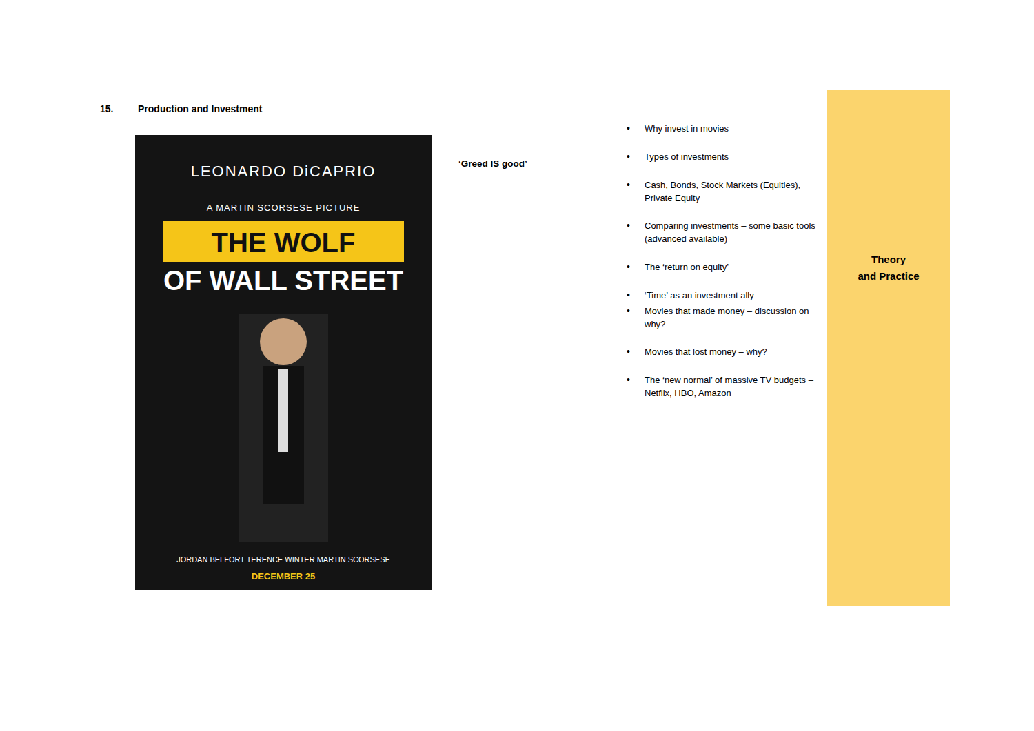Theory
and Practice
15. Production and Investment
‘Greed IS good’
Why invest in movies
Types of investments
Cash, Bonds, Stock Markets (Equities), Private Equity
Comparing investments – some basic tools (advanced available)
The ‘return on equity’
‘Time’ as an investment ally
Movies that made money – discussion on why?
Movies that lost money – why?
The ‘new normal’ of massive TV budgets – Netflix, HBO, Amazon